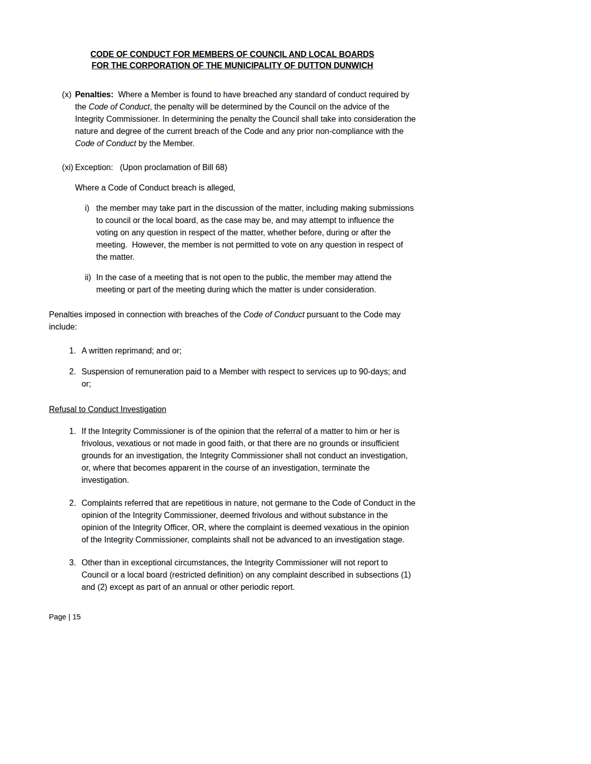CODE OF CONDUCT FOR MEMBERS OF COUNCIL AND LOCAL BOARDS
FOR THE CORPORATION OF THE MUNICIPALITY OF DUTTON DUNWICH
(x)
Penalties: Where a Member is found to have breached any standard of conduct required by the Code of Conduct, the penalty will be determined by the Council on the advice of the Integrity Commissioner. In determining the penalty the Council shall take into consideration the nature and degree of the current breach of the Code and any prior non-compliance with the Code of Conduct by the Member.
(xi)
Exception: (Upon proclamation of Bill 68)
Where a Code of Conduct breach is alleged,
i)
the member may take part in the discussion of the matter, including making submissions to council or the local board, as the case may be, and may attempt to influence the voting on any question in respect of the matter, whether before, during or after the meeting. However, the member is not permitted to vote on any question in respect of the matter.
ii)
In the case of a meeting that is not open to the public, the member may attend the meeting or part of the meeting during which the matter is under consideration.
Penalties imposed in connection with breaches of the Code of Conduct pursuant to the Code may include:
A written reprimand; and or;
Suspension of remuneration paid to a Member with respect to services up to 90-days; and or;
Refusal to Conduct Investigation
If the Integrity Commissioner is of the opinion that the referral of a matter to him or her is frivolous, vexatious or not made in good faith, or that there are no grounds or insufficient grounds for an investigation, the Integrity Commissioner shall not conduct an investigation, or, where that becomes apparent in the course of an investigation, terminate the investigation.
Complaints referred that are repetitious in nature, not germane to the Code of Conduct in the opinion of the Integrity Commissioner, deemed frivolous and without substance in the opinion of the Integrity Officer, OR, where the complaint is deemed vexatious in the opinion of the Integrity Commissioner, complaints shall not be advanced to an investigation stage.
Other than in exceptional circumstances, the Integrity Commissioner will not report to Council or a local board (restricted definition) on any complaint described in subsections (1) and (2) except as part of an annual or other periodic report.
Page | 15